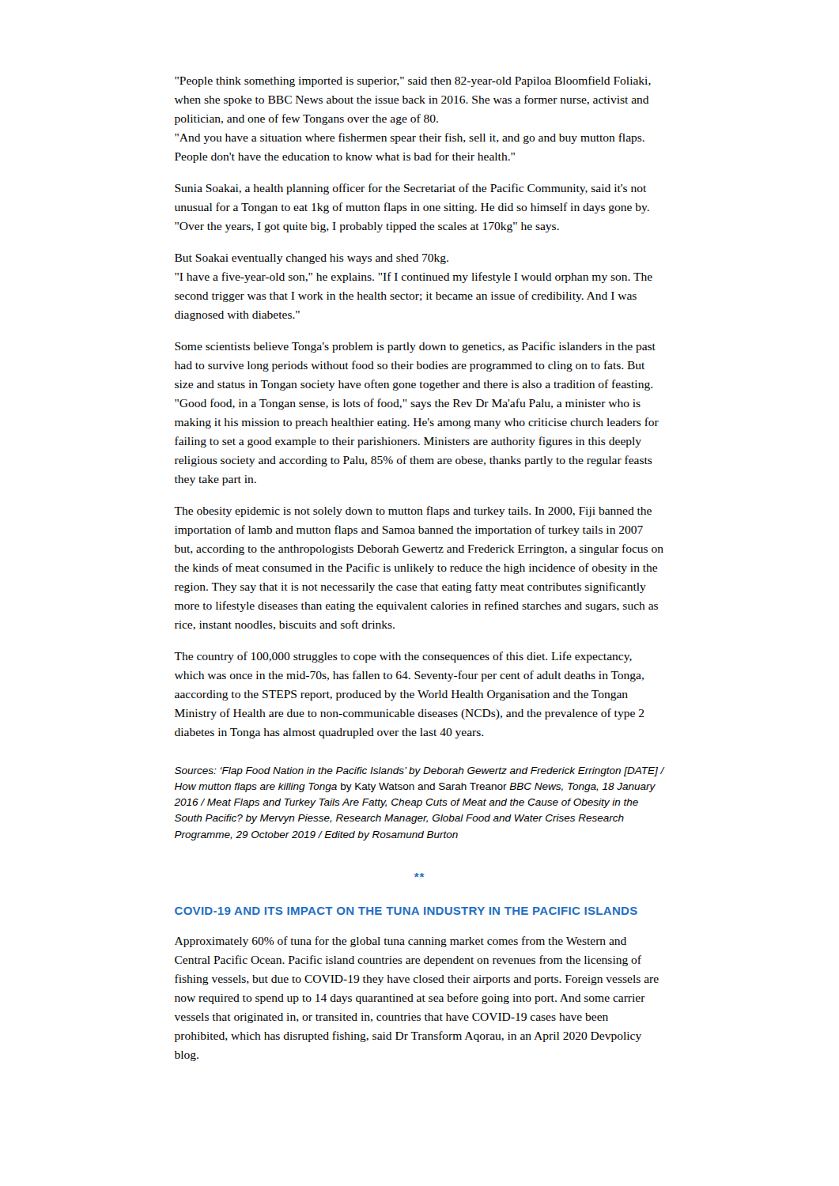"People think something imported is superior," said then 82-year-old Papiloa Bloomfield Foliaki, when she spoke to BBC News about the issue back in 2016. She was a former nurse, activist and politician, and one of few Tongans over the age of 80.
"And you have a situation where fishermen spear their fish, sell it, and go and buy mutton flaps. People don't have the education to know what is bad for their health."
Sunia Soakai, a health planning officer for the Secretariat of the Pacific Community, said it's not unusual for a Tongan to eat 1kg of mutton flaps in one sitting. He did so himself in days gone by.
"Over the years, I got quite big, I probably tipped the scales at 170kg" he says.
But Soakai eventually changed his ways and shed 70kg.
"I have a five-year-old son," he explains. "If I continued my lifestyle I would orphan my son. The second trigger was that I work in the health sector; it became an issue of credibility. And I was diagnosed with diabetes."
Some scientists believe Tonga's problem is partly down to genetics, as Pacific islanders in the past had to survive long periods without food so their bodies are programmed to cling on to fats. But size and status in Tongan society have often gone together and there is also a tradition of feasting.
"Good food, in a Tongan sense, is lots of food," says the Rev Dr Ma'afu Palu, a minister who is making it his mission to preach healthier eating. He's among many who criticise church leaders for failing to set a good example to their parishioners. Ministers are authority figures in this deeply religious society and according to Palu, 85% of them are obese, thanks partly to the regular feasts they take part in.
The obesity epidemic is not solely down to mutton flaps and turkey tails. In 2000, Fiji banned the importation of lamb and mutton flaps and Samoa banned the importation of turkey tails in 2007 but, according to the anthropologists Deborah Gewertz and Frederick Errington, a singular focus on the kinds of meat consumed in the Pacific is unlikely to reduce the high incidence of obesity in the region. They say that it is not necessarily the case that eating fatty meat contributes significantly more to lifestyle diseases than eating the equivalent calories in refined starches and sugars, such as rice, instant noodles, biscuits and soft drinks.
The country of 100,000 struggles to cope with the consequences of this diet. Life expectancy, which was once in the mid-70s, has fallen to 64. Seventy-four per cent of adult deaths in Tonga, aaccording to the STEPS report, produced by the World Health Organisation and the Tongan Ministry of Health are due to non-communicable diseases (NCDs), and the prevalence of type 2 diabetes in Tonga has almost quadrupled over the last 40 years.
Sources: ‘Flap Food Nation in the Pacific Islands’ by Deborah Gewertz and Frederick Errington [DATE] / How mutton flaps are killing Tonga by Katy Watson and Sarah Treanor BBC News, Tonga, 18 January 2016 / Meat Flaps and Turkey Tails Are Fatty, Cheap Cuts of Meat and the Cause of Obesity in the South Pacific? by Mervyn Piesse, Research Manager, Global Food and Water Crises Research Programme, 29 October 2019 / Edited by Rosamund Burton
**
COVID-19 AND ITS IMPACT ON THE TUNA INDUSTRY IN THE PACIFIC ISLANDS
Approximately 60% of tuna for the global tuna canning market comes from the Western and Central Pacific Ocean. Pacific island countries are dependent on revenues from the licensing of fishing vessels, but due to COVID-19 they have closed their airports and ports. Foreign vessels are now required to spend up to 14 days quarantined at sea before going into port. And some carrier vessels that originated in, or transited in, countries that have COVID-19 cases have been prohibited, which has disrupted fishing, said Dr Transform Aqorau, in an April 2020 Devpolicy blog.